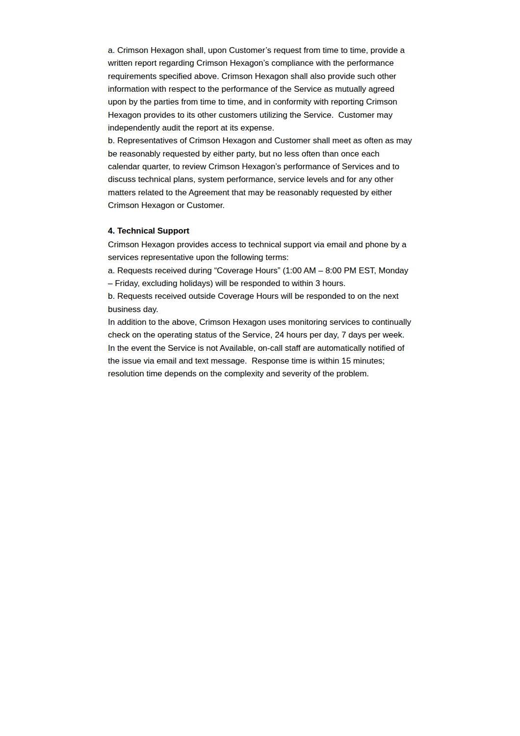a. Crimson Hexagon shall, upon Customer’s request from time to time, provide a written report regarding Crimson Hexagon’s compliance with the performance requirements specified above. Crimson Hexagon shall also provide such other information with respect to the performance of the Service as mutually agreed upon by the parties from time to time, and in conformity with reporting Crimson Hexagon provides to its other customers utilizing the Service. Customer may independently audit the report at its expense.
b. Representatives of Crimson Hexagon and Customer shall meet as often as may be reasonably requested by either party, but no less often than once each calendar quarter, to review Crimson Hexagon’s performance of Services and to discuss technical plans, system performance, service levels and for any other matters related to the Agreement that may be reasonably requested by either Crimson Hexagon or Customer.
4. Technical Support
Crimson Hexagon provides access to technical support via email and phone by a services representative upon the following terms:
a. Requests received during “Coverage Hours” (1:00 AM – 8:00 PM EST, Monday – Friday, excluding holidays) will be responded to within 3 hours.
b. Requests received outside Coverage Hours will be responded to on the next business day.
In addition to the above, Crimson Hexagon uses monitoring services to continually check on the operating status of the Service, 24 hours per day, 7 days per week. In the event the Service is not Available, on-call staff are automatically notified of the issue via email and text message. Response time is within 15 minutes; resolution time depends on the complexity and severity of the problem.